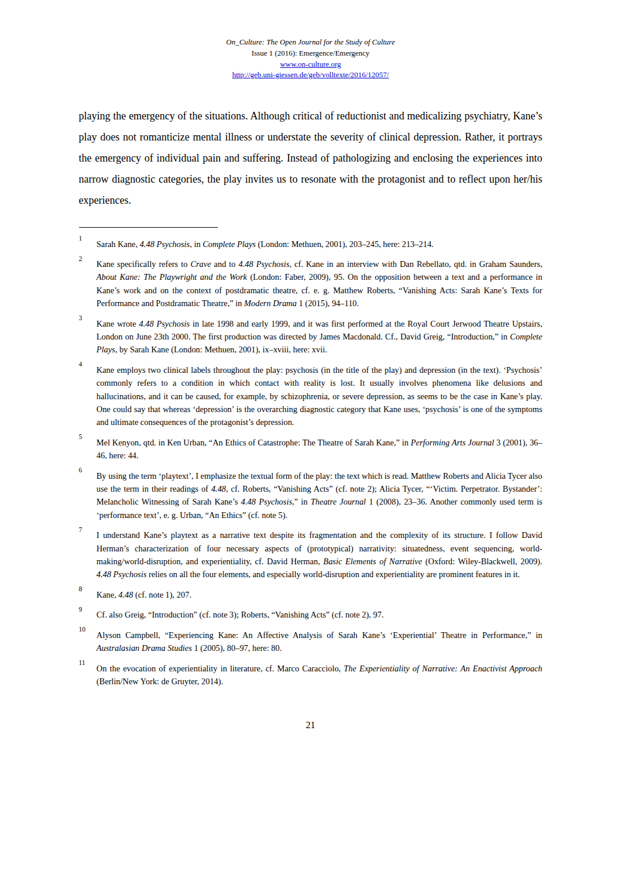On_Culture: The Open Journal for the Study of Culture
Issue 1 (2016): Emergence/Emergency
www.on-culture.org
http://geb.uni-giessen.de/geb/volltexte/2016/12057/
playing the emergency of the situations. Although critical of reductionist and medicalizing psychiatry, Kane’s play does not romanticize mental illness or understate the severity of clinical depression. Rather, it portrays the emergency of individual pain and suffering. Instead of pathologizing and enclosing the experiences into narrow diagnostic categories, the play invites us to resonate with the protagonist and to reflect upon her/his experiences.
1 Sarah Kane, 4.48 Psychosis, in Complete Plays (London: Methuen, 2001), 203–245, here: 213–214.
2 Kane specifically refers to Crave and to 4.48 Psychosis, cf. Kane in an interview with Dan Rebellato, qtd. in Graham Saunders, About Kane: The Playwright and the Work (London: Faber, 2009), 95. On the opposition between a text and a performance in Kane’s work and on the context of postdramatic theatre, cf. e. g. Matthew Roberts, “Vanishing Acts: Sarah Kane’s Texts for Performance and Postdramatic Theatre,” in Modern Drama 1 (2015), 94–110.
3 Kane wrote 4.48 Psychosis in late 1998 and early 1999, and it was first performed at the Royal Court Jerwood Theatre Upstairs, London on June 23th 2000. The first production was directed by James Macdonald. Cf., David Greig, “Introduction,” in Complete Plays, by Sarah Kane (London: Methuen, 2001), ix–xviii, here: xvii.
4 Kane employs two clinical labels throughout the play: psychosis (in the title of the play) and depression (in the text). ‘Psychosis’ commonly refers to a condition in which contact with reality is lost. It usually involves phenomena like delusions and hallucinations, and it can be caused, for example, by schizophrenia, or severe depression, as seems to be the case in Kane’s play. One could say that whereas ‘depression’ is the overarching diagnostic category that Kane uses, ‘psychosis’ is one of the symptoms and ultimate consequences of the protagonist’s depression.
5 Mel Kenyon, qtd. in Ken Urban, “An Ethics of Catastrophe: The Theatre of Sarah Kane,” in Performing Arts Journal 3 (2001), 36–46, here: 44.
6 By using the term ‘playtext’, I emphasize the textual form of the play: the text which is read. Matthew Roberts and Alicia Tycer also use the term in their readings of 4.48, cf. Roberts, “Vanishing Acts” (cf. note 2); Alicia Tycer, “‘Victim. Perpetrator. Bystander’: Melancholic Witnessing of Sarah Kane’s 4.48 Psychosis,” in Theatre Journal 1 (2008), 23–36. Another commonly used term is ‘performance text’, e. g. Urban, “An Ethics” (cf. note 5).
7 I understand Kane’s playtext as a narrative text despite its fragmentation and the complexity of its structure. I follow David Herman’s characterization of four necessary aspects of (prototypical) narrativity: situatedness, event sequencing, world-making/world-disruption, and experientiality, cf. David Herman, Basic Elements of Narrative (Oxford: Wiley-Blackwell, 2009). 4.48 Psychosis relies on all the four elements, and especially world-disruption and experientiality are prominent features in it.
8 Kane, 4.48 (cf. note 1), 207.
9 Cf. also Greig, “Introduction” (cf. note 3); Roberts, “Vanishing Acts” (cf. note 2), 97.
10 Alyson Campbell, “Experiencing Kane: An Affective Analysis of Sarah Kane’s ‘Experiential’ Theatre in Performance,” in Australasian Drama Studies 1 (2005), 80–97, here: 80.
11 On the evocation of experientiality in literature, cf. Marco Caracciolo, The Experientiality of Narrative: An Enactivist Approach (Berlin/New York: de Gruyter, 2014).
21